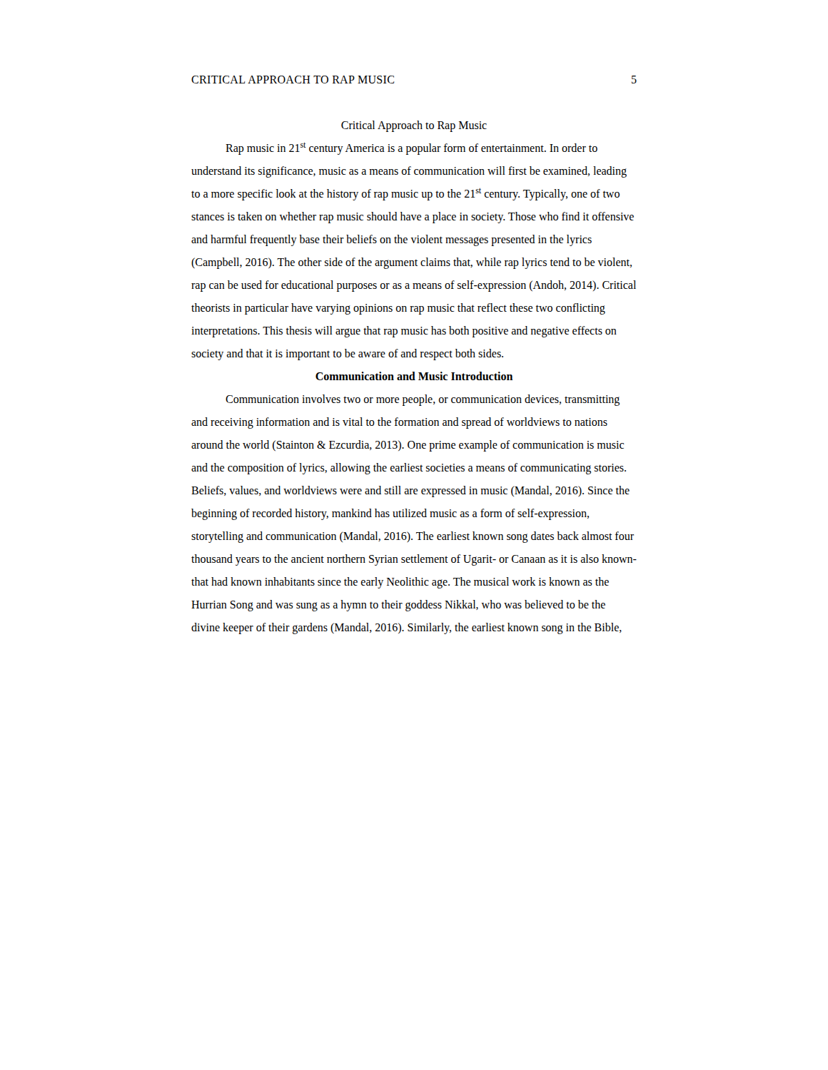Critical Approach to Rap Music 5
Critical Approach to Rap Music
Rap music in 21st century America is a popular form of entertainment. In order to understand its significance, music as a means of communication will first be examined, leading to a more specific look at the history of rap music up to the 21st century. Typically, one of two stances is taken on whether rap music should have a place in society. Those who find it offensive and harmful frequently base their beliefs on the violent messages presented in the lyrics (Campbell, 2016). The other side of the argument claims that, while rap lyrics tend to be violent, rap can be used for educational purposes or as a means of self-expression (Andoh, 2014). Critical theorists in particular have varying opinions on rap music that reflect these two conflicting interpretations. This thesis will argue that rap music has both positive and negative effects on society and that it is important to be aware of and respect both sides.
Communication and Music Introduction
Communication involves two or more people, or communication devices, transmitting and receiving information and is vital to the formation and spread of worldviews to nations around the world (Stainton & Ezcurdia, 2013). One prime example of communication is music and the composition of lyrics, allowing the earliest societies a means of communicating stories. Beliefs, values, and worldviews were and still are expressed in music (Mandal, 2016). Since the beginning of recorded history, mankind has utilized music as a form of self-expression, storytelling and communication (Mandal, 2016). The earliest known song dates back almost four thousand years to the ancient northern Syrian settlement of Ugarit- or Canaan as it is also known- that had known inhabitants since the early Neolithic age. The musical work is known as the Hurrian Song and was sung as a hymn to their goddess Nikkal, who was believed to be the divine keeper of their gardens (Mandal, 2016). Similarly, the earliest known song in the Bible,